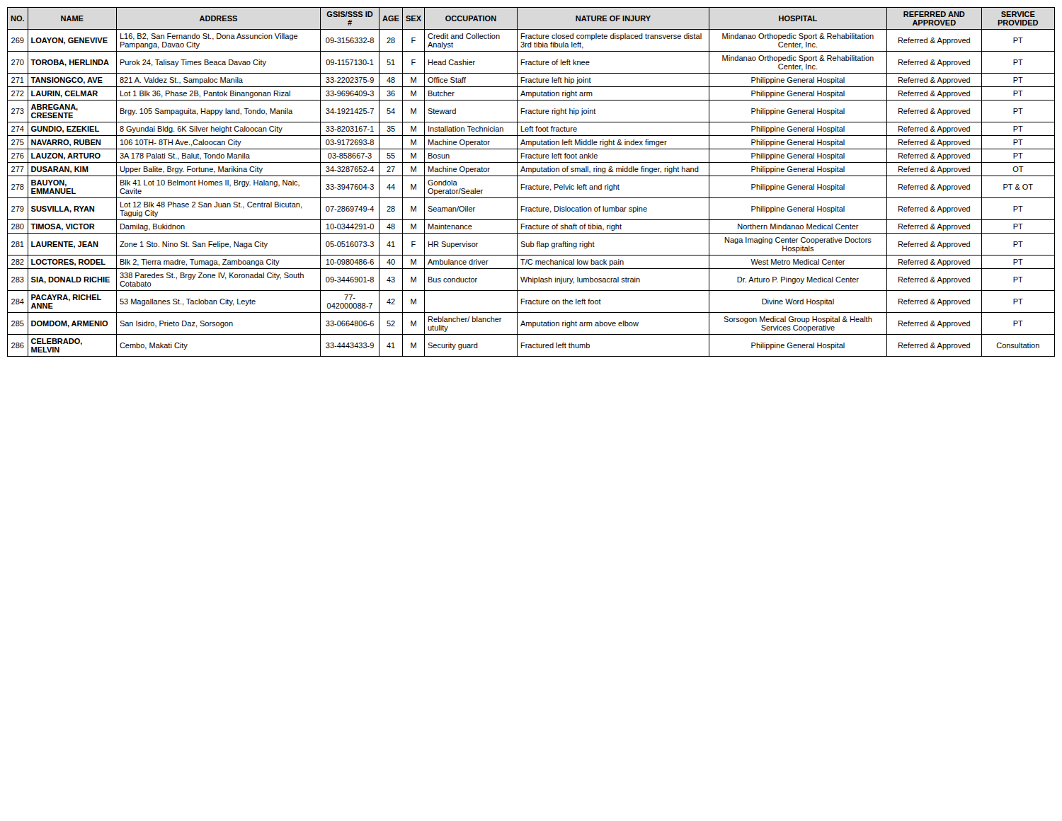| NO. | NAME | ADDRESS | GSIS/SSS ID # | AGE | SEX | OCCUPATION | NATURE OF INJURY | HOSPITAL | REFERRED AND APPROVED | SERVICE PROVIDED |
| --- | --- | --- | --- | --- | --- | --- | --- | --- | --- | --- |
| 269 | LOAYON, GENEVIVE | L16, B2, San Fernando St., Dona Assuncion Village Pampanga, Davao City | 09-3156332-8 | 28 | F | Credit and Collection Analyst | Fracture closed complete displaced transverse distal 3rd tibia fibula left, | Mindanao Orthopedic Sport & Rehabilitation Center, Inc. | Referred & Approved | PT |
| 270 | TOROBA, HERLINDA | Purok 24, Talisay Times Beaca Davao City | 09-1157130-1 | 51 | F | Head Cashier | Fracture of left knee | Mindanao Orthopedic Sport & Rehabilitation Center, Inc. | Referred & Approved | PT |
| 271 | TANSIONGCO, AVE | 821 A. Valdez St., Sampaloc Manila | 33-2202375-9 | 48 | M | Office Staff | Fracture left hip joint | Philippine General Hospital | Referred & Approved | PT |
| 272 | LAURIN, CELMAR | Lot 1 Blk 36, Phase 2B, Pantok Binangonan Rizal | 33-9696409-3 | 36 | M | Butcher | Amputation right arm | Philippine General Hospital | Referred & Approved | PT |
| 273 | ABREGANA, CRESENTE | Brgy. 105 Sampaguita, Happy land, Tondo, Manila | 34-1921425-7 | 54 | M | Steward | Fracture right hip joint | Philippine General Hospital | Referred & Approved | PT |
| 274 | GUNDIO, EZEKIEL | 8 Gyundai Bldg. 6K Silver height Caloocan City | 33-8203167-1 | 35 | M | Installation Technician | Left foot fracture | Philippine General Hospital | Referred & Approved | PT |
| 275 | NAVARRO, RUBEN | 106 10TH- 8TH Ave.,Caloocan City | 03-9172693-8 | | M | Machine Operator | Amputation left Middle right & index fimger | Philippine General Hospital | Referred & Approved | PT |
| 276 | LAUZON, ARTURO | 3A 178 Palati St., Balut, Tondo Manila | 03-858667-3 | 55 | M | Bosun | Fracture left foot ankle | Philippine General Hospital | Referred & Approved | PT |
| 277 | DUSARAN, KIM | Upper Balite, Brgy. Fortune, Marikina City | 34-3287652-4 | 27 | M | Machine Operator | Amputation of small, ring & middle finger, right hand | Philippine General Hospital | Referred & Approved | OT |
| 278 | BAUYON, EMMANUEL | Blk 41 Lot 10 Belmont Homes II, Brgy. Halang, Naic, Cavite | 33-3947604-3 | 44 | M | Gondola Operator/Sealer | Fracture, Pelvic left and right | Philippine General Hospital | Referred & Approved | PT & OT |
| 279 | SUSVILLA, RYAN | Lot 12 Blk 48 Phase 2 San Juan St., Central Bicutan, Taguig City | 07-2869749-4 | 28 | M | Seaman/Oiler | Fracture, Dislocation of lumbar spine | Philippine General Hospital | Referred & Approved | PT |
| 280 | TIMOSA, VICTOR | Damilag, Bukidnon | 10-0344291-0 | 48 | M | Maintenance | Fracture of shaft of tibia, right | Northern Mindanao Medical Center | Referred & Approved | PT |
| 281 | LAURENTE, JEAN | Zone 1 Sto. Nino St. San Felipe, Naga City | 05-0516073-3 | 41 | F | HR Supervisor | Sub flap grafting right | Naga Imaging Center Cooperative Doctors Hospitals | Referred & Approved | PT |
| 282 | LOCTORES, RODEL | Blk 2, Tierra madre, Tumaga, Zamboanga City | 10-0980486-6 | 40 | M | Ambulance driver | T/C mechanical low back pain | West Metro Medical Center | Referred & Approved | PT |
| 283 | SIA, DONALD RICHIE | 338 Paredes St., Brgy Zone IV, Koronadal City, South Cotabato | 09-3446901-8 | 43 | M | Bus conductor | Whiplash injury, lumbosacral strain | Dr. Arturo P. Pingoy Medical Center | Referred & Approved | PT |
| 284 | PACAYRA, RICHEL ANNE | 53 Magallanes St., Tacloban City, Leyte | 77-042000088-7 | 42 | M | | Fracture on the left foot | Divine Word Hospital | Referred & Approved | PT |
| 285 | DOMDOM, ARMENIO | San Isidro, Prieto Daz, Sorsogon | 33-0664806-6 | 52 | M | Reblancher/ blancher utulity | Amputation right arm above elbow | Sorsogon Medical Group Hospital & Health Services Cooperative | Referred & Approved | PT |
| 286 | CELEBRADO, MELVIN | Cembo, Makati City | 33-4443433-9 | 41 | M | Security guard | Fractured left thumb | Philippine General Hospital | Referred & Approved | Consultation |